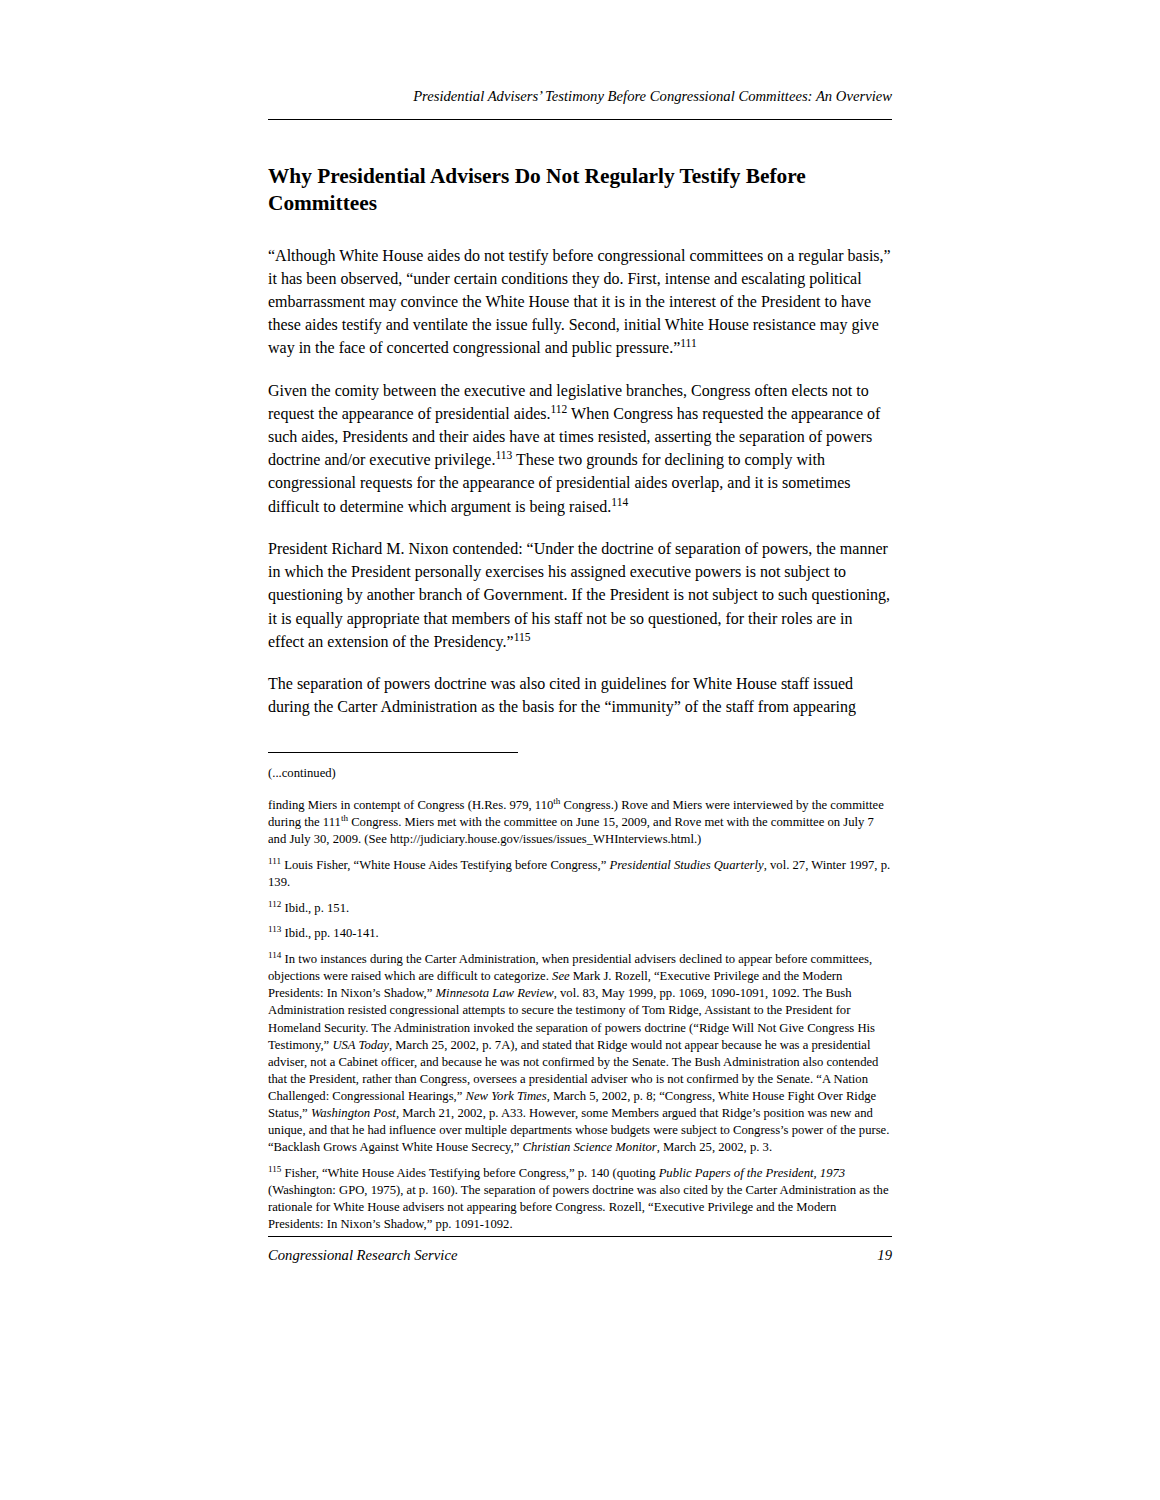Presidential Advisers’ Testimony Before Congressional Committees: An Overview
Why Presidential Advisers Do Not Regularly Testify Before Committees
“Although White House aides do not testify before congressional committees on a regular basis,” it has been observed, “under certain conditions they do. First, intense and escalating political embarrassment may convince the White House that it is in the interest of the President to have these aides testify and ventilate the issue fully. Second, initial White House resistance may give way in the face of concerted congressional and public pressure.”111
Given the comity between the executive and legislative branches, Congress often elects not to request the appearance of presidential aides.112 When Congress has requested the appearance of such aides, Presidents and their aides have at times resisted, asserting the separation of powers doctrine and/or executive privilege.113 These two grounds for declining to comply with congressional requests for the appearance of presidential aides overlap, and it is sometimes difficult to determine which argument is being raised.114
President Richard M. Nixon contended: “Under the doctrine of separation of powers, the manner in which the President personally exercises his assigned executive powers is not subject to questioning by another branch of Government. If the President is not subject to such questioning, it is equally appropriate that members of his staff not be so questioned, for their roles are in effect an extension of the Presidency.”115
The separation of powers doctrine was also cited in guidelines for White House staff issued during the Carter Administration as the basis for the “immunity” of the staff from appearing
(...continued)
finding Miers in contempt of Congress (H.Res. 979, 110th Congress.) Rove and Miers were interviewed by the committee during the 111th Congress. Miers met with the committee on June 15, 2009, and Rove met with the committee on July 7 and July 30, 2009. (See http://judiciary.house.gov/issues/issues_WHInterviews.html.)
111 Louis Fisher, “White House Aides Testifying before Congress,” Presidential Studies Quarterly, vol. 27, Winter 1997, p. 139.
112 Ibid., p. 151.
113 Ibid., pp. 140-141.
114 In two instances during the Carter Administration, when presidential advisers declined to appear before committees, objections were raised which are difficult to categorize. See Mark J. Rozell, “Executive Privilege and the Modern Presidents: In Nixon’s Shadow,” Minnesota Law Review, vol. 83, May 1999, pp. 1069, 1090-1091, 1092. The Bush Administration resisted congressional attempts to secure the testimony of Tom Ridge, Assistant to the President for Homeland Security. The Administration invoked the separation of powers doctrine (“Ridge Will Not Give Congress His Testimony,” USA Today, March 25, 2002, p. 7A), and stated that Ridge would not appear because he was a presidential adviser, not a Cabinet officer, and because he was not confirmed by the Senate. The Bush Administration also contended that the President, rather than Congress, oversees a presidential adviser who is not confirmed by the Senate. “A Nation Challenged: Congressional Hearings,” New York Times, March 5, 2002, p. 8; “Congress, White House Fight Over Ridge Status,” Washington Post, March 21, 2002, p. A33. However, some Members argued that Ridge’s position was new and unique, and that he had influence over multiple departments whose budgets were subject to Congress’s power of the purse. “Backlash Grows Against White House Secrecy,” Christian Science Monitor, March 25, 2002, p. 3.
115 Fisher, “White House Aides Testifying before Congress,” p. 140 (quoting Public Papers of the President, 1973 (Washington: GPO, 1975), at p. 160). The separation of powers doctrine was also cited by the Carter Administration as the rationale for White House advisers not appearing before Congress. Rozell, “Executive Privilege and the Modern Presidents: In Nixon’s Shadow,” pp. 1091-1092.
Congressional Research Service 19